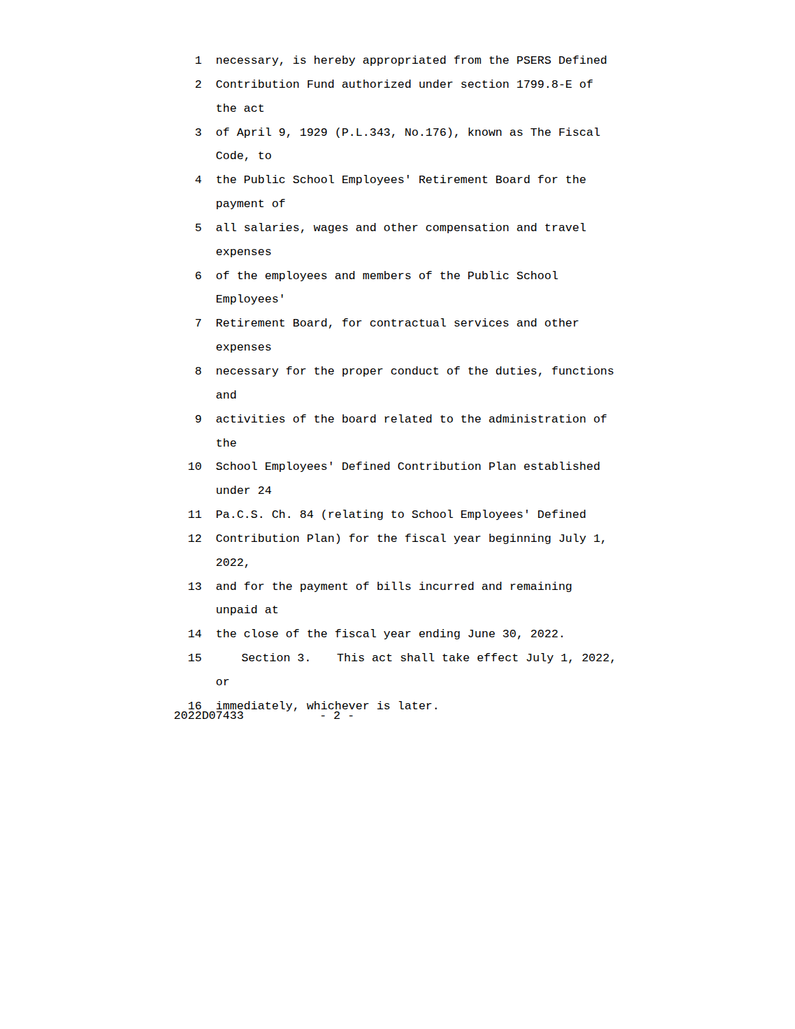necessary, is hereby appropriated from the PSERS Defined
Contribution Fund authorized under section 1799.8-E of the act
of April 9, 1929 (P.L.343, No.176), known as The Fiscal Code, to
the Public School Employees' Retirement Board for the payment of
all salaries, wages and other compensation and travel expenses
of the employees and members of the Public School Employees'
Retirement Board, for contractual services and other expenses
necessary for the proper conduct of the duties, functions and
activities of the board related to the administration of the
School Employees' Defined Contribution Plan established under 24
Pa.C.S. Ch. 84 (relating to School Employees' Defined
Contribution Plan) for the fiscal year beginning July 1, 2022,
and for the payment of bills incurred and remaining unpaid at
the close of the fiscal year ending June 30, 2022.
Section 3. This act shall take effect July 1, 2022, or
immediately, whichever is later.
2022D07433 - 2 -